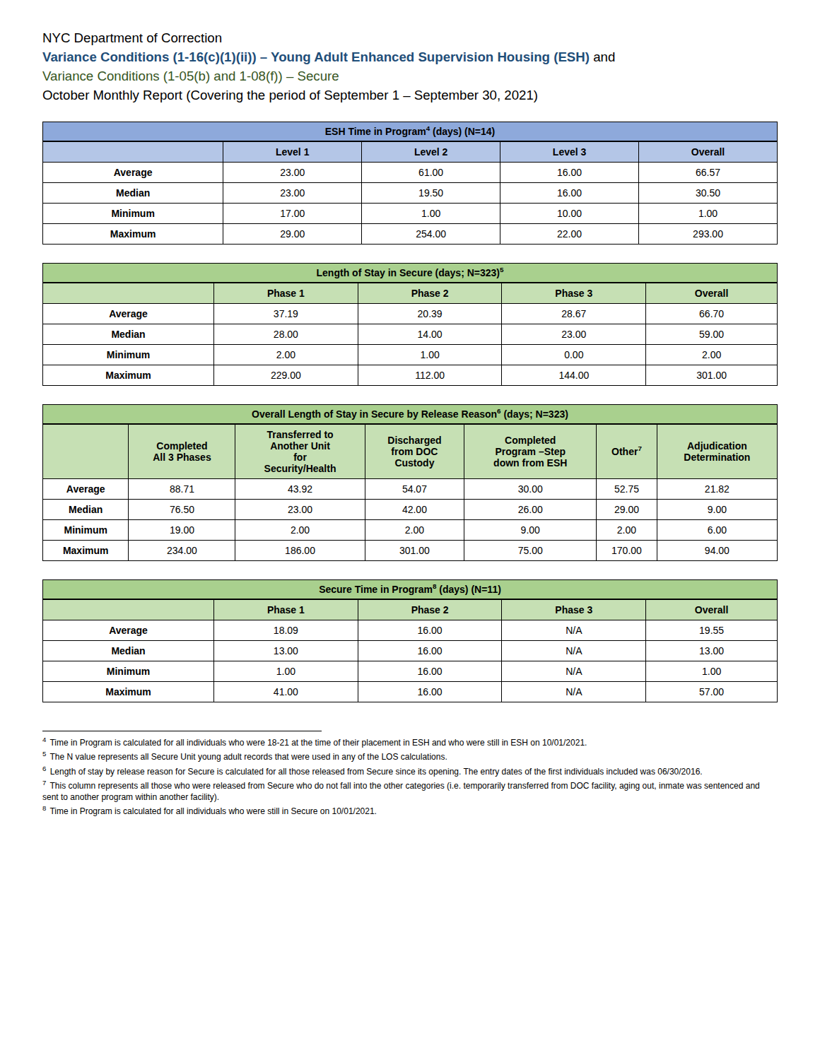NYC Department of Correction
Variance Conditions (1-16(c)(1)(ii)) – Young Adult Enhanced Supervision Housing (ESH) and
Variance Conditions (1-05(b) and 1-08(f)) – Secure
October Monthly Report (Covering the period of September 1 – September 30, 2021)
ESH Time in Program 4 (days) (N=14)
| | Level 1 | Level 2 | Level 3 | Overall |
| --- | --- | --- | --- | --- |
| Average | 23.00 | 61.00 | 16.00 | 66.57 |
| Median | 23.00 | 19.50 | 16.00 | 30.50 |
| Minimum | 17.00 | 1.00 | 10.00 | 1.00 |
| Maximum | 29.00 | 254.00 | 22.00 | 293.00 |
Length of Stay in Secure (days; N=323) 5
| | Phase 1 | Phase 2 | Phase 3 | Overall |
| --- | --- | --- | --- | --- |
| Average | 37.19 | 20.39 | 28.67 | 66.70 |
| Median | 28.00 | 14.00 | 23.00 | 59.00 |
| Minimum | 2.00 | 1.00 | 0.00 | 2.00 |
| Maximum | 229.00 | 112.00 | 144.00 | 301.00 |
Overall Length of Stay in Secure by Release Reason 6 (days; N=323)
| | Completed All 3 Phases | Transferred to Another Unit for Security/Health | Discharged from DOC Custody | Completed Program –Step down from ESH | Other 7 | Adjudication Determination |
| --- | --- | --- | --- | --- | --- | --- |
| Average | 88.71 | 43.92 | 54.07 | 30.00 | 52.75 | 21.82 |
| Median | 76.50 | 23.00 | 42.00 | 26.00 | 29.00 | 9.00 |
| Minimum | 19.00 | 2.00 | 2.00 | 9.00 | 2.00 | 6.00 |
| Maximum | 234.00 | 186.00 | 301.00 | 75.00 | 170.00 | 94.00 |
Secure Time in Program 8 (days) (N=11)
| | Phase 1 | Phase 2 | Phase 3 | Overall |
| --- | --- | --- | --- | --- |
| Average | 18.09 | 16.00 | N/A | 19.55 |
| Median | 13.00 | 16.00 | N/A | 13.00 |
| Minimum | 1.00 | 16.00 | N/A | 1.00 |
| Maximum | 41.00 | 16.00 | N/A | 57.00 |
4 Time in Program is calculated for all individuals who were 18-21 at the time of their placement in ESH and who were still in ESH on 10/01/2021.
5 The N value represents all Secure Unit young adult records that were used in any of the LOS calculations.
6 Length of stay by release reason for Secure is calculated for all those released from Secure since its opening. The entry dates of the first individuals included was 06/30/2016.
7 This column represents all those who were released from Secure who do not fall into the other categories (i.e. temporarily transferred from DOC facility, aging out, inmate was sentenced and sent to another program within another facility).
8 Time in Program is calculated for all individuals who were still in Secure on 10/01/2021.